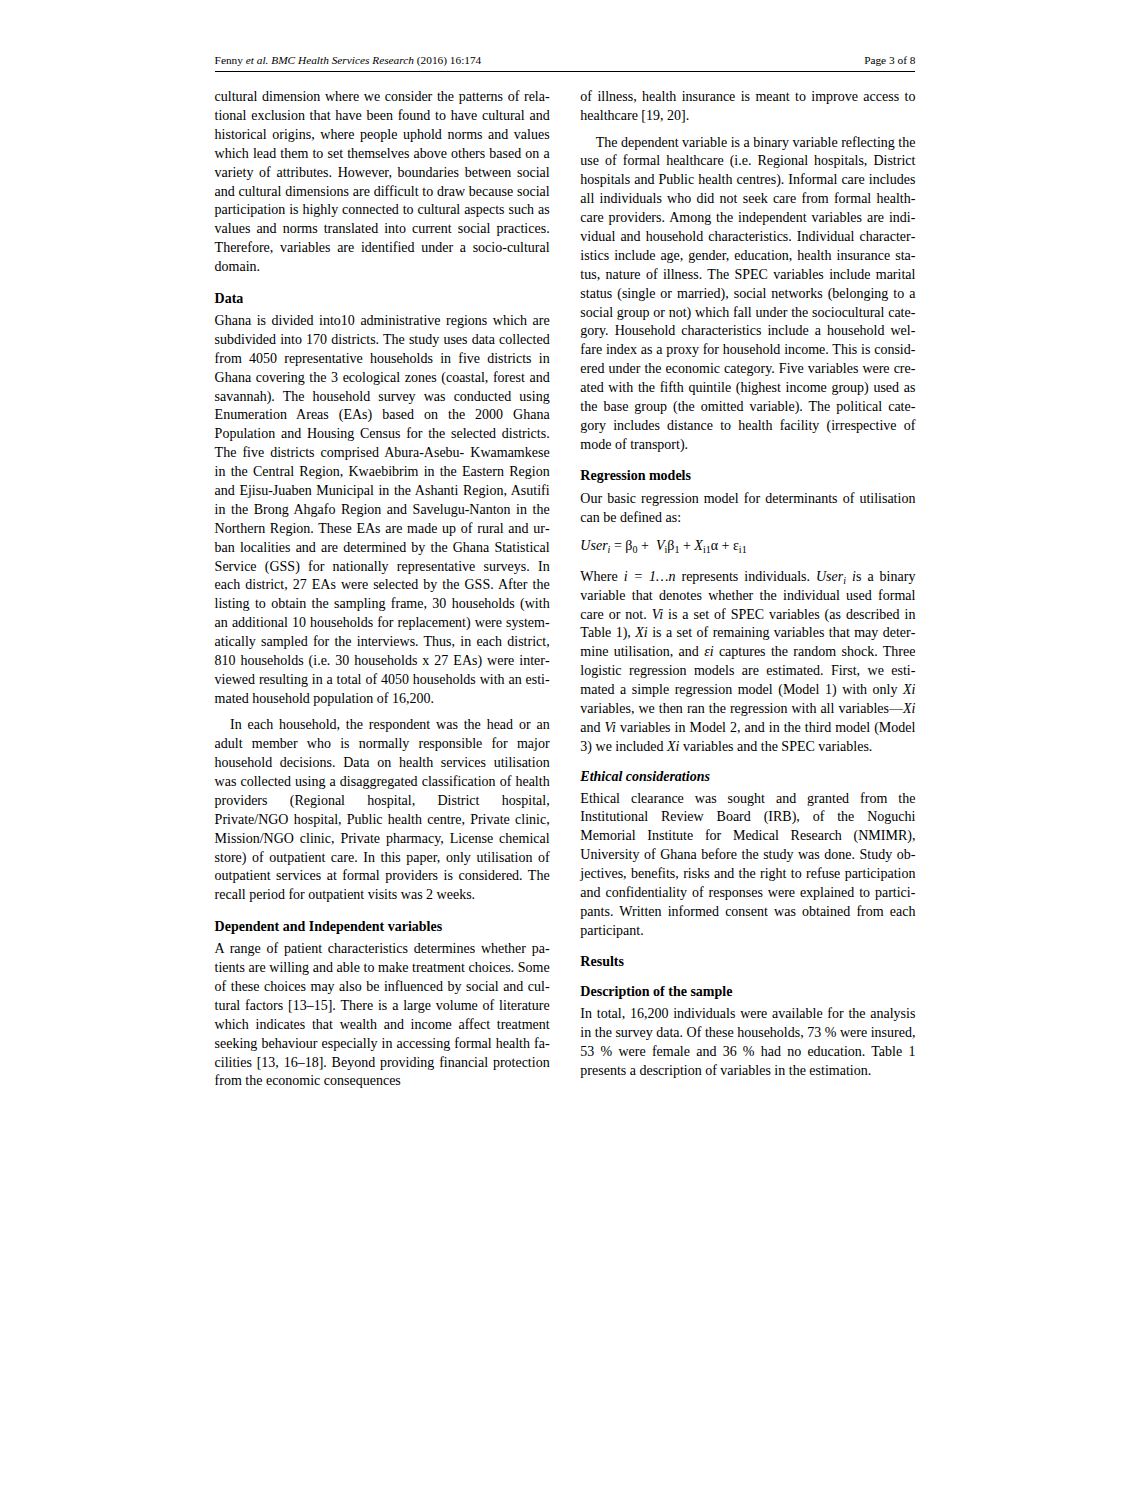Fenny et al. BMC Health Services Research (2016) 16:174 Page 3 of 8
cultural dimension where we consider the patterns of relational exclusion that have been found to have cultural and historical origins, where people uphold norms and values which lead them to set themselves above others based on a variety of attributes. However, boundaries between social and cultural dimensions are difficult to draw because social participation is highly connected to cultural aspects such as values and norms translated into current social practices. Therefore, variables are identified under a socio-cultural domain.
Data
Ghana is divided into10 administrative regions which are subdivided into 170 districts. The study uses data collected from 4050 representative households in five districts in Ghana covering the 3 ecological zones (coastal, forest and savannah). The household survey was conducted using Enumeration Areas (EAs) based on the 2000 Ghana Population and Housing Census for the selected districts. The five districts comprised Abura-Asebu- Kwamamkese in the Central Region, Kwaebibrim in the Eastern Region and Ejisu-Juaben Municipal in the Ashanti Region, Asutifi in the Brong Ahgafo Region and Savelugu-Nanton in the Northern Region. These EAs are made up of rural and urban localities and are determined by the Ghana Statistical Service (GSS) for nationally representative surveys. In each district, 27 EAs were selected by the GSS. After the listing to obtain the sampling frame, 30 households (with an additional 10 households for replacement) were systematically sampled for the interviews. Thus, in each district, 810 households (i.e. 30 households x 27 EAs) were interviewed resulting in a total of 4050 households with an estimated household population of 16,200.
In each household, the respondent was the head or an adult member who is normally responsible for major household decisions. Data on health services utilisation was collected using a disaggregated classification of health providers (Regional hospital, District hospital, Private/NGO hospital, Public health centre, Private clinic, Mission/NGO clinic, Private pharmacy, License chemical store) of outpatient care. In this paper, only utilisation of outpatient services at formal providers is considered. The recall period for outpatient visits was 2 weeks.
Dependent and Independent variables
A range of patient characteristics determines whether patients are willing and able to make treatment choices. Some of these choices may also be influenced by social and cultural factors [13–15]. There is a large volume of literature which indicates that wealth and income affect treatment seeking behaviour especially in accessing formal health facilities [13, 16–18]. Beyond providing financial protection from the economic consequences
of illness, health insurance is meant to improve access to healthcare [19, 20].
The dependent variable is a binary variable reflecting the use of formal healthcare (i.e. Regional hospitals, District hospitals and Public health centres). Informal care includes all individuals who did not seek care from formal healthcare providers. Among the independent variables are individual and household characteristics. Individual characteristics include age, gender, education, health insurance status, nature of illness. The SPEC variables include marital status (single or married), social networks (belonging to a social group or not) which fall under the sociocultural category. Household characteristics include a household welfare index as a proxy for household income. This is considered under the economic category. Five variables were created with the fifth quintile (highest income group) used as the base group (the omitted variable). The political category includes distance to health facility (irrespective of mode of transport).
Regression models
Our basic regression model for determinants of utilisation can be defined as:
Useri = β0 + Viβ1 + Xi1α + εi1
Where i = 1…n represents individuals. Useri is a binary variable that denotes whether the individual used formal care or not. Vi is a set of SPEC variables (as described in Table 1), Xi is a set of remaining variables that may determine utilisation, and εi captures the random shock. Three logistic regression models are estimated. First, we estimated a simple regression model (Model 1) with only Xi variables, we then ran the regression with all variables—Xi and Vi variables in Model 2, and in the third model (Model 3) we included Xi variables and the SPEC variables.
Ethical considerations
Ethical clearance was sought and granted from the Institutional Review Board (IRB), of the Noguchi Memorial Institute for Medical Research (NMIMR), University of Ghana before the study was done. Study objectives, benefits, risks and the right to refuse participation and confidentiality of responses were explained to participants. Written informed consent was obtained from each participant.
Results
Description of the sample
In total, 16,200 individuals were available for the analysis in the survey data. Of these households, 73 % were insured, 53 % were female and 36 % had no education. Table 1 presents a description of variables in the estimation.